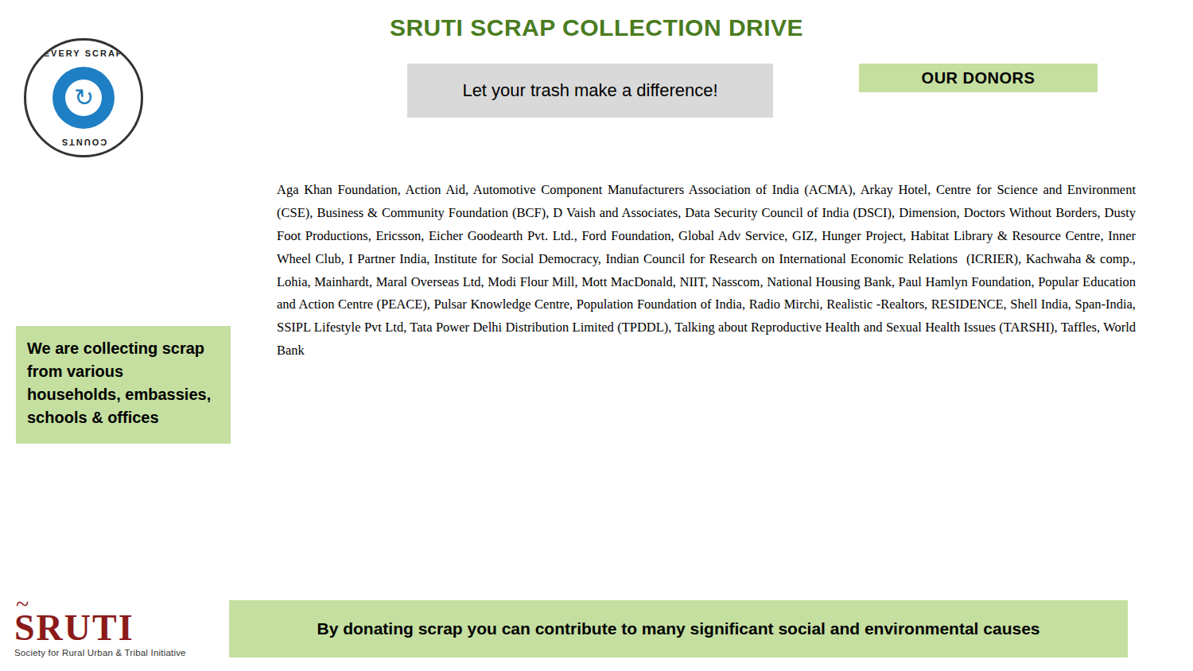SRUTI Scrap Collection Drive
EVERY SCRAP
↻
COUNTS
Let your trash make a difference!
OUR DONORS
Aga Khan Foundation, Action Aid, Automotive Component Manufacturers Association of India (ACMA), Arkay Hotel, Centre for Science and Environment (CSE), Business & Community Foundation (BCF), D Vaish and Associates, Data Security Council of India (DSCI), Dimension, Doctors Without Borders, Dusty Foot Productions, Ericsson, Eicher Goodearth Pvt. Ltd., Ford Foundation, Global Adv Service, GIZ, Hunger Project, Habitat Library & Resource Centre, Inner Wheel Club, I Partner India, Institute for Social Democracy, Indian Council for Research on International Economic Relations (ICRIER), Kachwaha & comp., Lohia, Mainhardt, Maral Overseas Ltd, Modi Flour Mill, Mott MacDonald, NIIT, Nasscom, National Housing Bank, Paul Hamlyn Foundation, Popular Education and Action Centre (PEACE), Pulsar Knowledge Centre, Population Foundation of India, Radio Mirchi, Realistic -Realtors, RESIDENCE, Shell India, Span-India, SSIPL Lifestyle Pvt Ltd, Tata Power Delhi Distribution Limited (TPDDL), Talking about Reproductive Health and Sexual Health Issues (TARSHI), Taffles, World Bank
We are collecting scrap from various households, embassies, schools & offices
~SRUTI
Society for Rural Urban & Tribal Initiative
By donating scrap you can contribute to many significant social and environmental causes